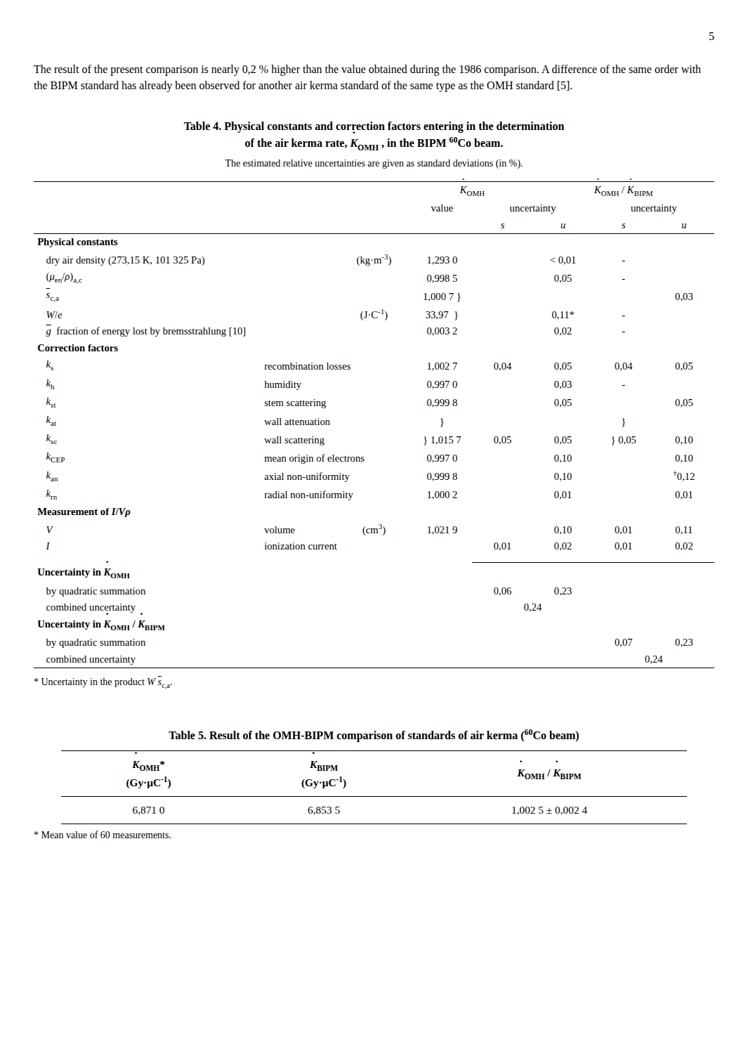5
The result of the present comparison is nearly 0,2 % higher than the value obtained during the 1986 comparison. A difference of the same order with the BIPM standard has already been observed for another air kerma standard of the same type as the OMH standard [5].
Table 4. Physical constants and correction factors entering in the determination
of the air kerma rate, KOMH , in the BIPM 60 Co beam.
The estimated relative uncertainties are given as standard deviations (in %).
| | K OMH | K OMH / K BIPM |
| | value | uncertainty | uncertainty |
| | s | u | s | u |
| Physical constants |
| dry air density (273,15 K, 101 325 Pa) | (kg·m -3 ) | 1,293 0 | | < 0,01 | - | |
| ( μ en / ρ ) a,c | | 0,998 5 | | 0,05 | - | |
| s c,a | | 1,000 7 } | | | | 0,03 |
| W / e | (J·C -1 ) | 33,97 } | | 0,11* | - | |
| g fraction of energy lost by bremsstrahlung [10] | 0,003 2 | | 0,02 | - | |
| Correction factors |
| k s | recombination losses | 1,002 7 | 0,04 | 0,05 | 0,04 | 0,05 |
| k h | humidity | 0,997 0 | | 0,03 | - | |
| k st | stem scattering | 0,999 8 | | 0,05 | | 0,05 |
| k at | wall attenuation | } | | | } | |
| k sc | wall scattering | } 1,015 7 | 0,05 | 0,05 | } 0,05 | 0,10 |
| k CEP | mean origin of electrons | 0,997 0 | | 0,10 | | 0,10 |
| k an | axial non-uniformity | 0,999 8 | | 0,10 | | † 0,12 |
| k rn | radial non-uniformity | 1,000 2 | | 0,01 | | 0,01 |
| Measurement of I / V ρ |
| V | volume | (cm 3 ) | 1,021 9 | | 0,10 | 0,01 | 0,11 |
| I | ionization current | | 0,01 | 0,02 | 0,01 | 0,02 |
| Uncertainty in K OMH | | | | |
| by quadratic summation | 0,06 | 0,23 | | |
| combined uncertainty | 0,24 | | |
| Uncertainty in K OMH / K BIPM | | | | |
| by quadratic summation | | | 0,07 | 0,23 |
| combined uncertainty | | | 0,24 |
* Uncertainty in the product W sc,a.
Table 5. Result of the OMH-BIPM comparison of standards of air kerma (60 Co beam)
| K OMH * (Gy·μC -1 ) | K BIPM (Gy·μC -1 ) | K OMH / K BIPM |
| --- | --- | --- |
| 6,871 0 | 6,853 5 | 1,002 5 ± 0,002 4 |
* Mean value of 60 measurements.